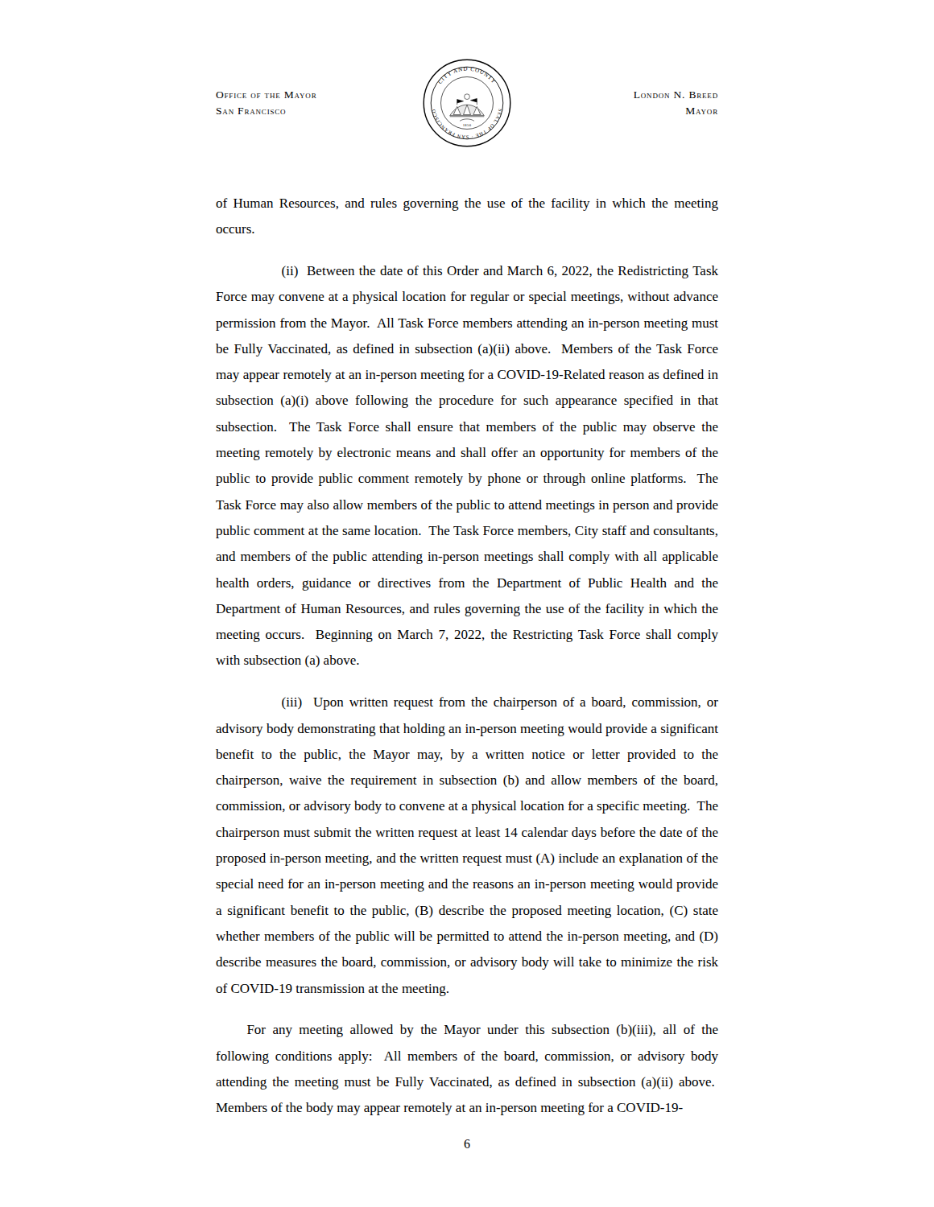Office of the Mayor
San Francisco
CITY AND COUNTY SEAL OF THE · SAN FRANCISCO 1850
London N. Breed
Mayor
of Human Resources, and rules governing the use of the facility in which the meeting occurs.
(ii) Between the date of this Order and March 6, 2022, the Redistricting Task Force may convene at a physical location for regular or special meetings, without advance permission from the Mayor. All Task Force members attending an in-person meeting must be Fully Vaccinated, as defined in subsection (a)(ii) above. Members of the Task Force may appear remotely at an in-person meeting for a COVID-19-Related reason as defined in subsection (a)(i) above following the procedure for such appearance specified in that subsection. The Task Force shall ensure that members of the public may observe the meeting remotely by electronic means and shall offer an opportunity for members of the public to provide public comment remotely by phone or through online platforms. The Task Force may also allow members of the public to attend meetings in person and provide public comment at the same location. The Task Force members, City staff and consultants, and members of the public attending in-person meetings shall comply with all applicable health orders, guidance or directives from the Department of Public Health and the Department of Human Resources, and rules governing the use of the facility in which the meeting occurs. Beginning on March 7, 2022, the Restricting Task Force shall comply with subsection (a) above.
(iii) Upon written request from the chairperson of a board, commission, or advisory body demonstrating that holding an in-person meeting would provide a significant benefit to the public, the Mayor may, by a written notice or letter provided to the chairperson, waive the requirement in subsection (b) and allow members of the board, commission, or advisory body to convene at a physical location for a specific meeting. The chairperson must submit the written request at least 14 calendar days before the date of the proposed in-person meeting, and the written request must (A) include an explanation of the special need for an in-person meeting and the reasons an in-person meeting would provide a significant benefit to the public, (B) describe the proposed meeting location, (C) state whether members of the public will be permitted to attend the in-person meeting, and (D) describe measures the board, commission, or advisory body will take to minimize the risk of COVID-19 transmission at the meeting.
For any meeting allowed by the Mayor under this subsection (b)(iii), all of the following conditions apply: All members of the board, commission, or advisory body attending the meeting must be Fully Vaccinated, as defined in subsection (a)(ii) above. Members of the body may appear remotely at an in-person meeting for a COVID-19-
6